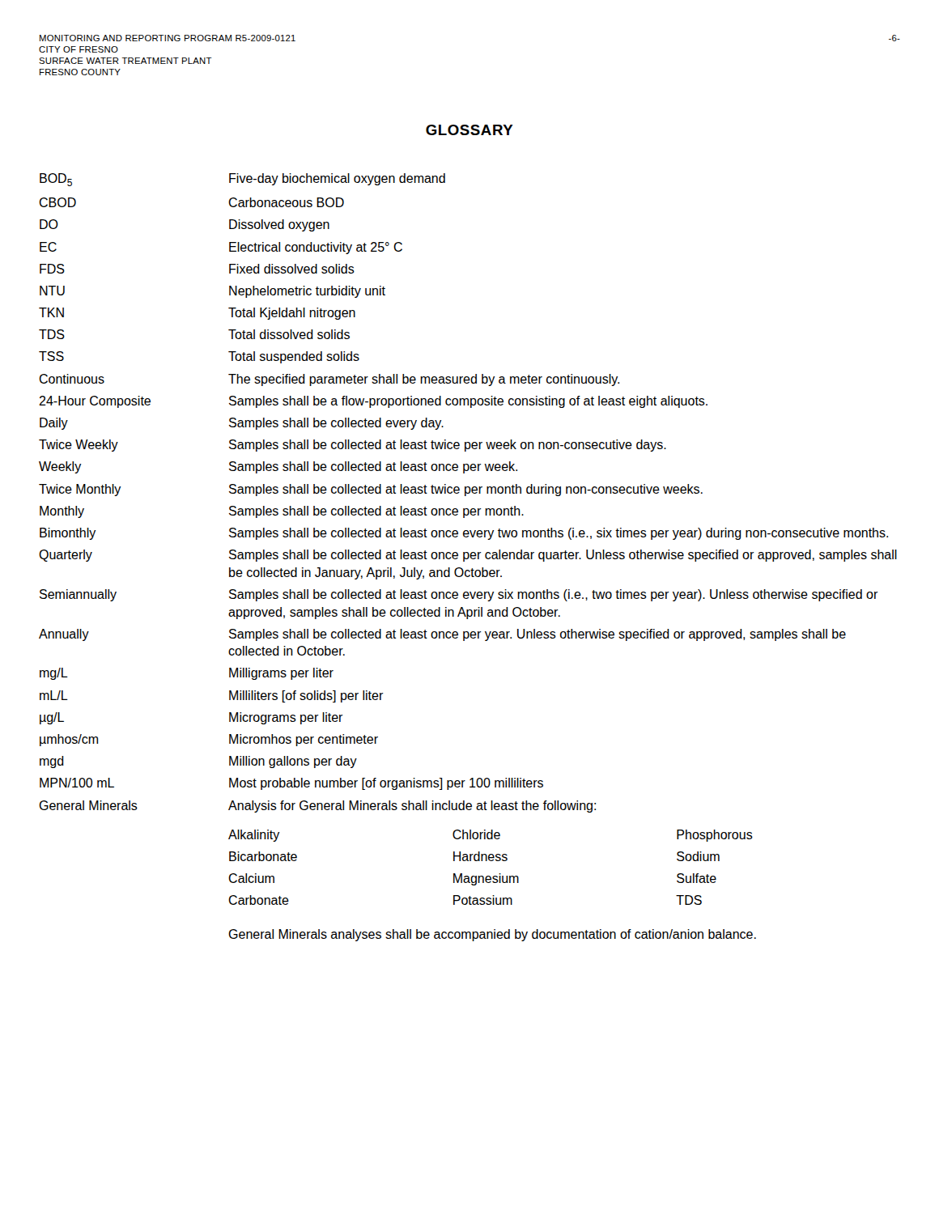Monitoring and Reporting Program R5-2009-0121
City of Fresno
Surface Water Treatment Plant
Fresno County
-6-
GLOSSARY
| BOD 5 | Five-day biochemical oxygen demand |
| CBOD | Carbonaceous BOD |
| DO | Dissolved oxygen |
| EC | Electrical conductivity at 25° C |
| FDS | Fixed dissolved solids |
| NTU | Nephelometric turbidity unit |
| TKN | Total Kjeldahl nitrogen |
| TDS | Total dissolved solids |
| TSS | Total suspended solids |
| Continuous | The specified parameter shall be measured by a meter continuously. |
| 24-Hour Composite | Samples shall be a flow-proportioned composite consisting of at least eight aliquots. |
| Daily | Samples shall be collected every day. |
| Twice Weekly | Samples shall be collected at least twice per week on non-consecutive days. |
| Weekly | Samples shall be collected at least once per week. |
| Twice Monthly | Samples shall be collected at least twice per month during non-consecutive weeks. |
| Monthly | Samples shall be collected at least once per month. |
| Bimonthly | Samples shall be collected at least once every two months (i.e., six times per year) during non-consecutive months. |
| Quarterly | Samples shall be collected at least once per calendar quarter. Unless otherwise specified or approved, samples shall be collected in January, April, July, and October. |
| Semiannually | Samples shall be collected at least once every six months (i.e., two times per year). Unless otherwise specified or approved, samples shall be collected in April and October. |
| Annually | Samples shall be collected at least once per year. Unless otherwise specified or approved, samples shall be collected in October. |
| mg/L | Milligrams per liter |
| mL/L | Milliliters [of solids] per liter |
| µg/L | Micrograms per liter |
| µmhos/cm | Micromhos per centimeter |
| mgd | Million gallons per day |
| MPN/100 mL | Most probable number [of organisms] per 100 milliliters |
| General Minerals | Analysis for General Minerals shall include at least the following: / Alkalinity / Chloride / Phosphorous / / Bicarbonate / Hardness / Sodium / / Calcium / Magnesium / Sulfate / / Carbonate / Potassium / TDS / General Minerals analyses shall be accompanied by documentation of cation/anion balance. |